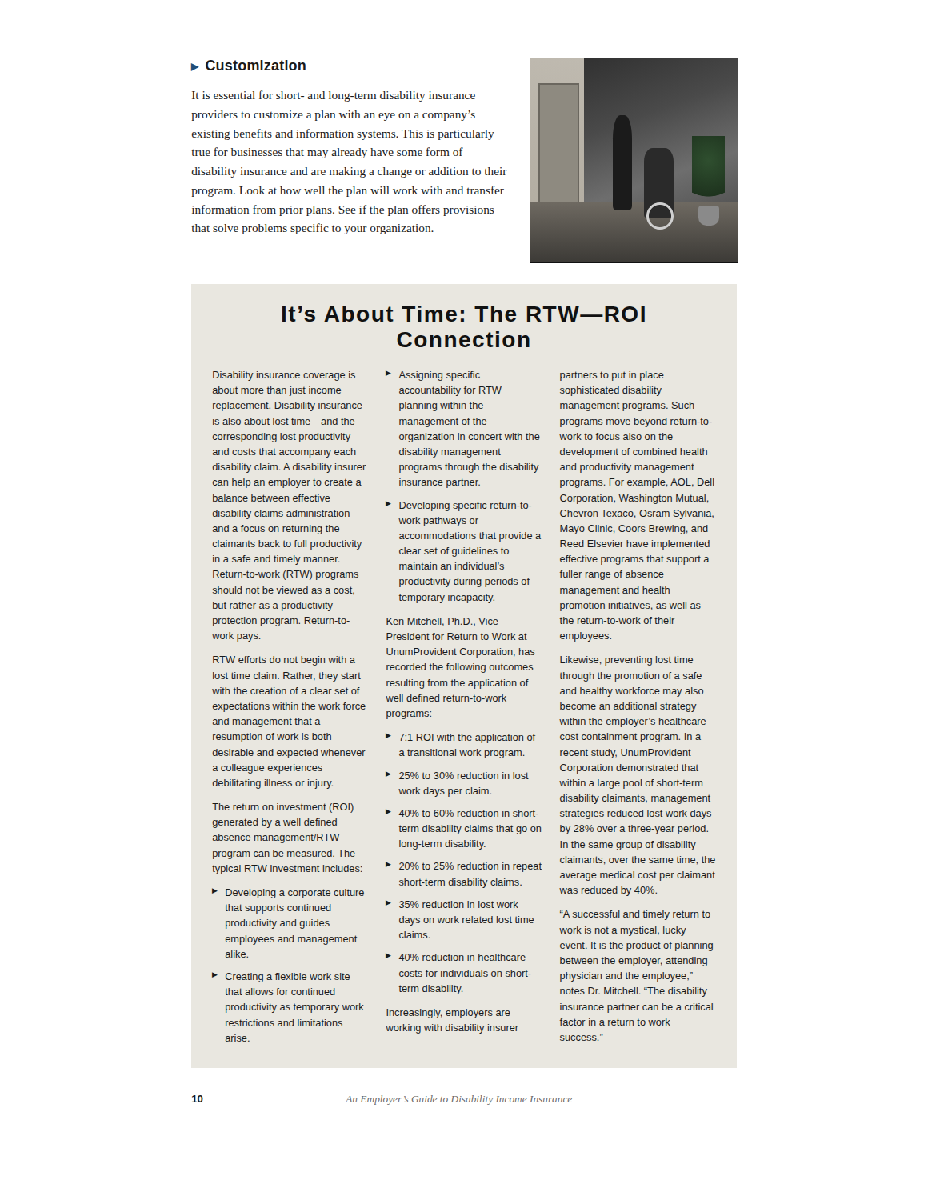Customization
It is essential for short- and long-term disability insurance providers to customize a plan with an eye on a company’s existing benefits and information systems. This is particularly true for businesses that may already have some form of disability insurance and are making a change or addition to their program. Look at how well the plan will work with and transfer information from prior plans. See if the plan offers provisions that solve problems specific to your organization.
It’s About Time: The RTW—ROI Connection
Disability insurance coverage is about more than just income replacement. Disability insurance is also about lost time—and the corresponding lost productivity and costs that accompany each disability claim. A disability insurer can help an employer to create a balance between effective disability claims administration and a focus on returning the claimants back to full productivity in a safe and timely manner. Return-to-work (RTW) programs should not be viewed as a cost, but rather as a productivity protection program. Return-to-work pays.
RTW efforts do not begin with a lost time claim. Rather, they start with the creation of a clear set of expectations within the work force and management that a resumption of work is both desirable and expected whenever a colleague experiences debilitating illness or injury.
The return on investment (ROI) generated by a well defined absence management/RTW program can be measured. The typical RTW investment includes:
Developing a corporate culture that supports continued productivity and guides employees and management alike.
Creating a flexible work site that allows for continued productivity as temporary work restrictions and limitations arise.
Assigning specific accountability for RTW planning within the management of the organization in concert with the disability management programs through the disability insurance partner.
Developing specific return-to-work pathways or accommodations that provide a clear set of guidelines to maintain an individual’s productivity during periods of temporary incapacity.
Ken Mitchell, Ph.D., Vice President for Return to Work at UnumProvident Corporation, has recorded the following outcomes resulting from the application of well defined return-to-work programs:
7:1 ROI with the application of a transitional work program.
25% to 30% reduction in lost work days per claim.
40% to 60% reduction in short-term disability claims that go on long-term disability.
20% to 25% reduction in repeat short-term disability claims.
35% reduction in lost work days on work related lost time claims.
40% reduction in healthcare costs for individuals on short-term disability.
Increasingly, employers are working with disability insurer partners to put in place sophisticated disability management programs. Such programs move beyond return-to-work to focus also on the development of combined health and productivity management programs. For example, AOL, Dell Corporation, Washington Mutual, Chevron Texaco, Osram Sylvania, Mayo Clinic, Coors Brewing, and Reed Elsevier have implemented effective programs that support a fuller range of absence management and health promotion initiatives, as well as the return-to-work of their employees.
Likewise, preventing lost time through the promotion of a safe and healthy workforce may also become an additional strategy within the employer’s healthcare cost containment program. In a recent study, UnumProvident Corporation demonstrated that within a large pool of short-term disability claimants, management strategies reduced lost work days by 28% over a three-year period. In the same group of disability claimants, over the same time, the average medical cost per claimant was reduced by 40%.
“A successful and timely return to work is not a mystical, lucky event. It is the product of planning between the employer, attending physician and the employee,” notes Dr. Mitchell. “The disability insurance partner can be a critical factor in a return to work success.”
10 An Employer’s Guide to Disability Income Insurance